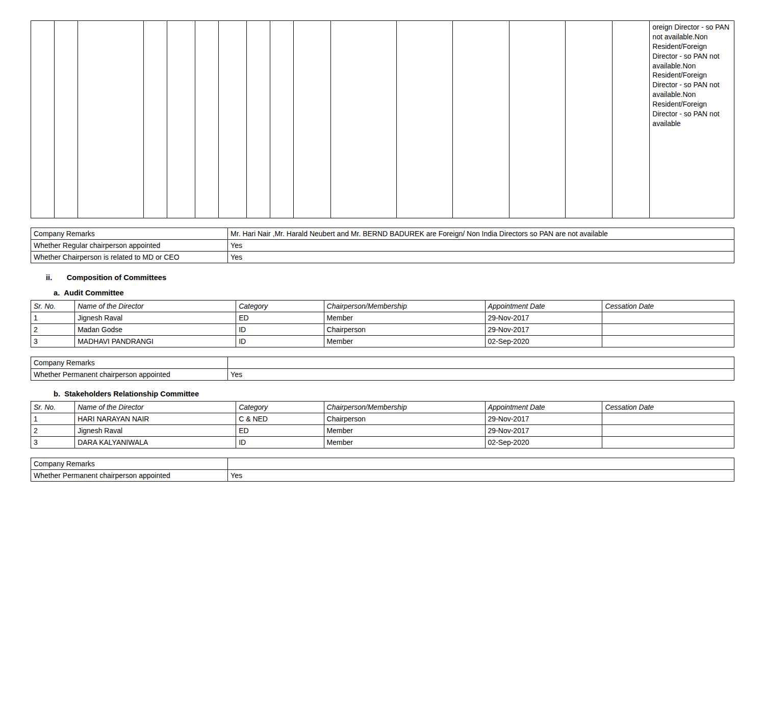| | | | | | | | | | | | | | | | | oreign Director - so PAN not available.Non Resident/Foreign Director - so PAN not available.Non Resident/Foreign Director - so PAN not available.Non Resident/Foreign Director - so PAN not available |
| Company Remarks | Mr. Hari Nair ,Mr. Harald Neubert and Mr. BERND BADUREK are Foreign/ Non India Directors so PAN are not available |
| Whether Regular chairperson appointed | Yes |
| Whether Chairperson is related to MD or CEO | Yes |
ii. Composition of Committees
a. Audit Committee
| Sr. No. | Name of the Director | Category | Chairperson/Membership | Appointment Date | Cessation Date |
| 1 | Jignesh Raval | ED | Member | 29-Nov-2017 | |
| 2 | Madan Godse | ID | Chairperson | 29-Nov-2017 | |
| 3 | MADHAVI PANDRANGI | ID | Member | 02-Sep-2020 | |
| Company Remarks | |
| Whether Permanent chairperson appointed | Yes |
b. Stakeholders Relationship Committee
| Sr. No. | Name of the Director | Category | Chairperson/Membership | Appointment Date | Cessation Date |
| 1 | HARI NARAYAN NAIR | C & NED | Chairperson | 29-Nov-2017 | |
| 2 | Jignesh Raval | ED | Member | 29-Nov-2017 | |
| 3 | DARA KALYANIWALA | ID | Member | 02-Sep-2020 | |
| Company Remarks | |
| Whether Permanent chairperson appointed | Yes |